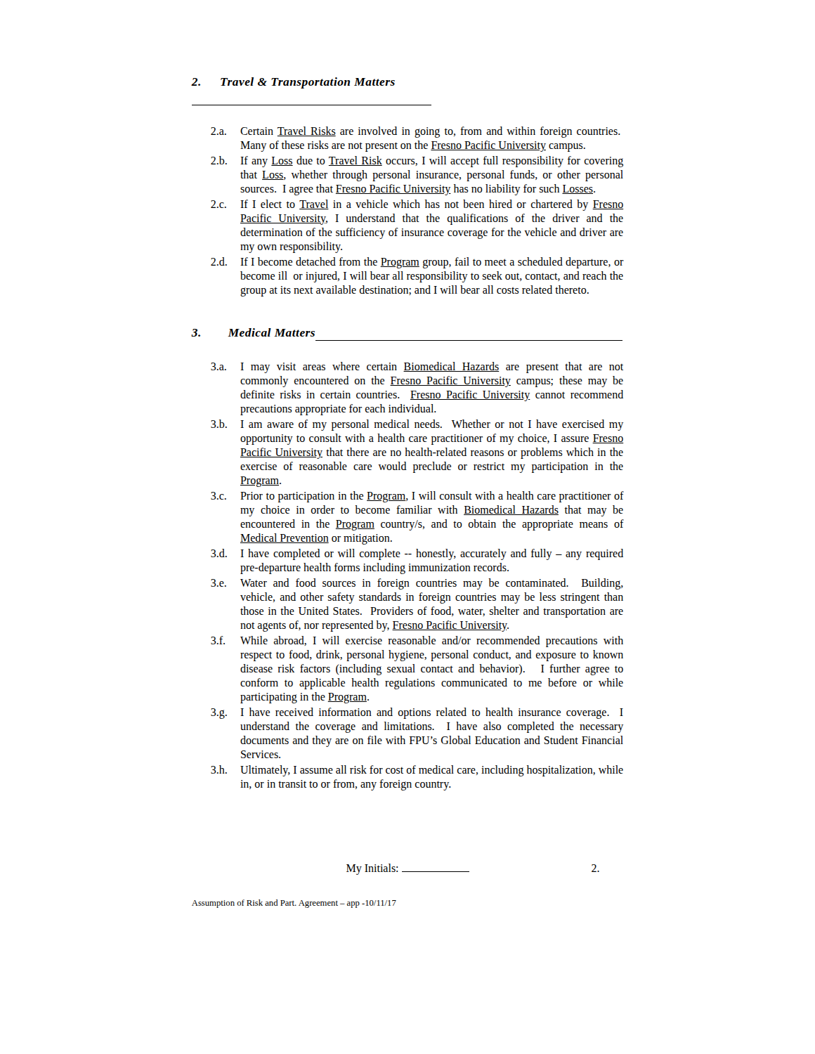2. Travel & Transportation Matters
2.a.
Certain Travel Risks are involved in going to, from and within foreign countries. Many of these risks are not present on the Fresno Pacific University campus.
2.b.
If any Loss due to Travel Risk occurs, I will accept full responsibility for covering that Loss, whether through personal insurance, personal funds, or other personal sources. I agree that Fresno Pacific University has no liability for such Losses.
2.c.
If I elect to Travel in a vehicle which has not been hired or chartered by Fresno Pacific University, I understand that the qualifications of the driver and the determination of the sufficiency of insurance coverage for the vehicle and driver are my own responsibility.
2.d.
If I become detached from the Program group, fail to meet a scheduled departure, or become ill or injured, I will bear all responsibility to seek out, contact, and reach the group at its next available destination; and I will bear all costs related thereto.
3. Medical Matters
3.a.
I may visit areas where certain Biomedical Hazards are present that are not commonly encountered on the Fresno Pacific University campus; these may be definite risks in certain countries. Fresno Pacific University cannot recommend precautions appropriate for each individual.
3.b.
I am aware of my personal medical needs. Whether or not I have exercised my opportunity to consult with a health care practitioner of my choice, I assure Fresno Pacific University that there are no health-related reasons or problems which in the exercise of reasonable care would preclude or restrict my participation in the Program.
3.c.
Prior to participation in the Program, I will consult with a health care practitioner of my choice in order to become familiar with Biomedical Hazards that may be encountered in the Program country/s, and to obtain the appropriate means of Medical Prevention or mitigation.
3.d.
I have completed or will complete -- honestly, accurately and fully – any required pre-departure health forms including immunization records.
3.e.
Water and food sources in foreign countries may be contaminated. Building, vehicle, and other safety standards in foreign countries may be less stringent than those in the United States. Providers of food, water, shelter and transportation are not agents of, nor represented by, Fresno Pacific University.
3.f.
While abroad, I will exercise reasonable and/or recommended precautions with respect to food, drink, personal hygiene, personal conduct, and exposure to known disease risk factors (including sexual contact and behavior). I further agree to conform to applicable health regulations communicated to me before or while participating in the Program.
3.g.
I have received information and options related to health insurance coverage. I understand the coverage and limitations. I have also completed the necessary documents and they are on file with FPU’s Global Education and Student Financial Services.
3.h.
Ultimately, I assume all risk for cost of medical care, including hospitalization, while in, or in transit to or from, any foreign country.
My Initials:
2.
Assumption of Risk and Part. Agreement – app -10/11/17